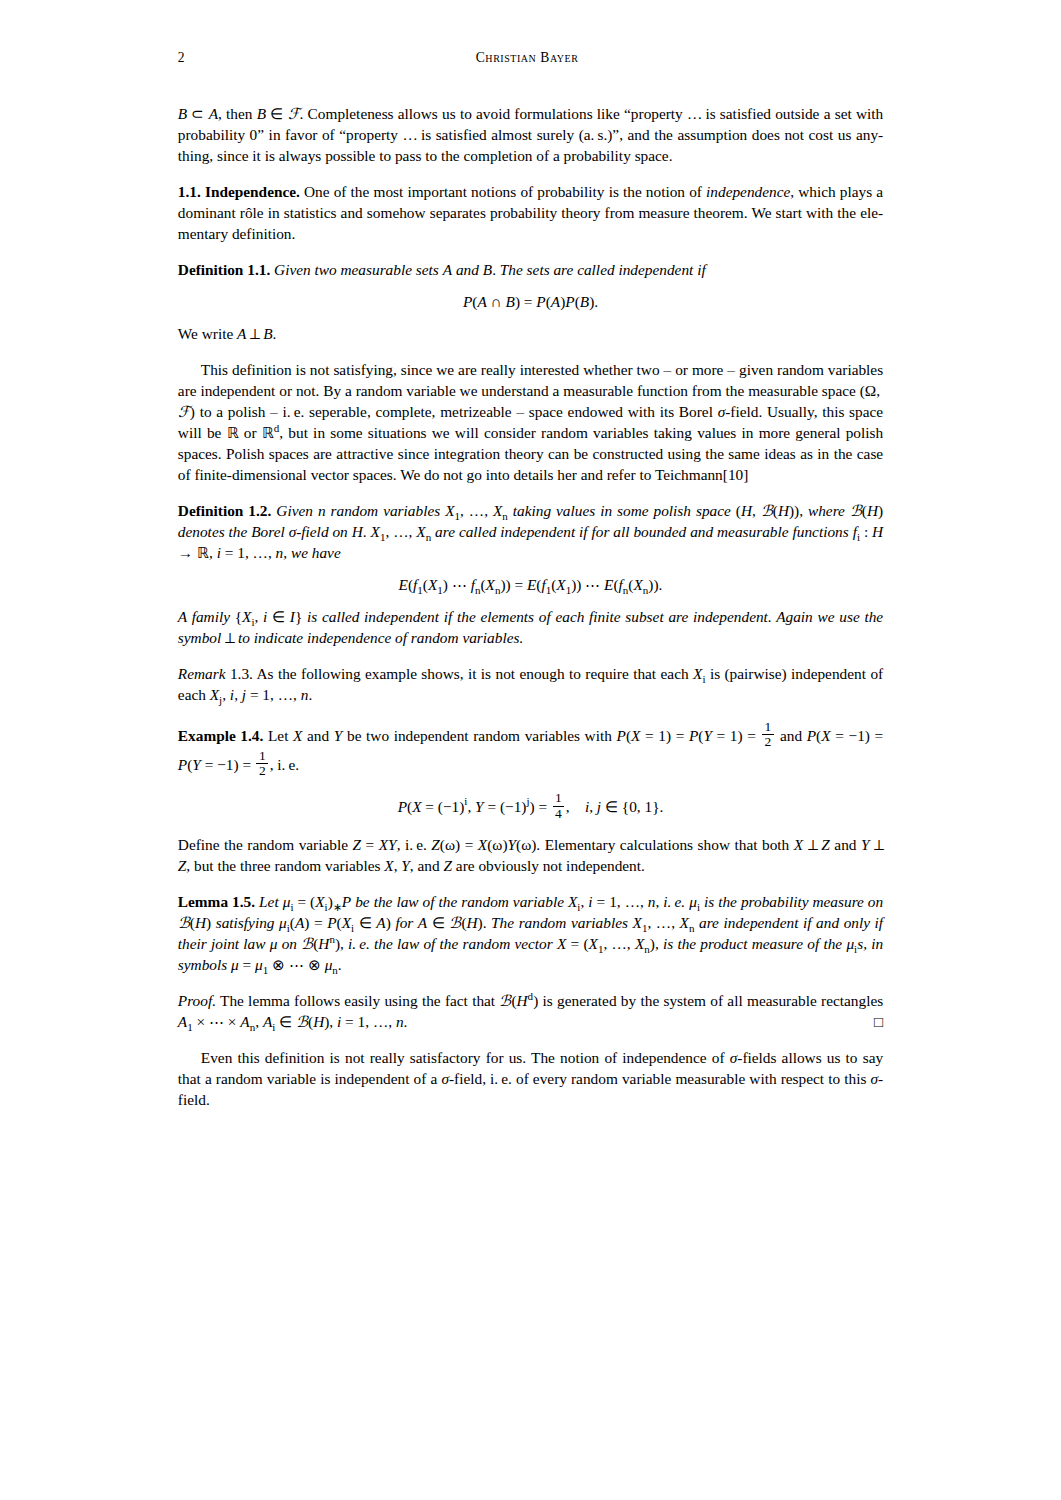2 Christian Bayer
B ⊂ A, then B ∈ ℱ. Completeness allows us to avoid formulations like “property … is satisfied outside a set with probability 0” in favor of “property … is satisfied almost surely (a. s.)”, and the assumption does not cost us anything, since it is always possible to pass to the completion of a probability space.
1.1. Independence. One of the most important notions of probability is the notion of independence, which plays a dominant rôle in statistics and somehow separates probability theory from measure theorem. We start with the elementary definition.
Definition 1.1. Given two measurable sets A and B. The sets are called independent if
P(A ∩ B) = P(A)P(B).
We write A ⟂ B.
This definition is not satisfying, since we are really interested whether two – or more – given random variables are independent or not. By a random variable we understand a measurable function from the measurable space (Ω, ℱ) to a polish – i. e. seperable, complete, metrizeable – space endowed with its Borel σ-field. Usually, this space will be ℝ or ℝd, but in some situations we will consider random variables taking values in more general polish spaces. Polish spaces are attractive since integration theory can be constructed using the same ideas as in the case of finite-dimensional vector spaces. We do not go into details her and refer to Teichmann[10]
Definition 1.2. Given n random variables X1, …, Xn taking values in some polish space (H, ℬ(H)), where ℬ(H) denotes the Borel σ-field on H. X1, …, Xn are called independent if for all bounded and measurable functions fi : H → ℝ, i = 1, …, n, we have
E(f1(X1) ⋯ fn(Xn)) = E(f1(X1)) ⋯ E(fn(Xn)).
A family {Xi, i ∈ I} is called independent if the elements of each finite subset are independent. Again we use the symbol ⟂ to indicate independence of random variables.
Remark 1.3. As the following example shows, it is not enough to require that each Xi is (pairwise) independent of each Xj, i, j = 1, …, n.
Example 1.4. Let X and Y be two independent random variables with P(X = 1) = P(Y = 1) = 12 and P(X = −1) = P(Y = −1) = 12, i. e.
P(X = (−1)i, Y = (−1)j) = 14, i, j ∈ {0, 1}.
Define the random variable Z = XY, i. e. Z(ω) = X(ω)Y(ω). Elementary calculations show that both X ⟂ Z and Y ⟂ Z, but the three random variables X, Y, and Z are obviously not independent.
Lemma 1.5. Let μi = (Xi)∗P be the law of the random variable Xi, i = 1, …, n, i. e. μi is the probability measure on ℬ(H) satisfying μi(A) = P(Xi ∈ A) for A ∈ ℬ(H). The random variables X1, …, Xn are independent if and only if their joint law μ on ℬ(Hn), i. e. the law of the random vector X = (X1, …, Xn), is the product measure of the μis, in symbols μ = μ1 ⊗ ⋯ ⊗ μn.
Proof. The lemma follows easily using the fact that ℬ(Hd) is generated by the system of all measurable rectangles A1 × ⋯ × An, Ai ∈ ℬ(H), i = 1, …, n. □
Even this definition is not really satisfactory for us. The notion of independence of σ-fields allows us to say that a random variable is independent of a σ-field, i. e. of every random variable measurable with respect to this σ-field.